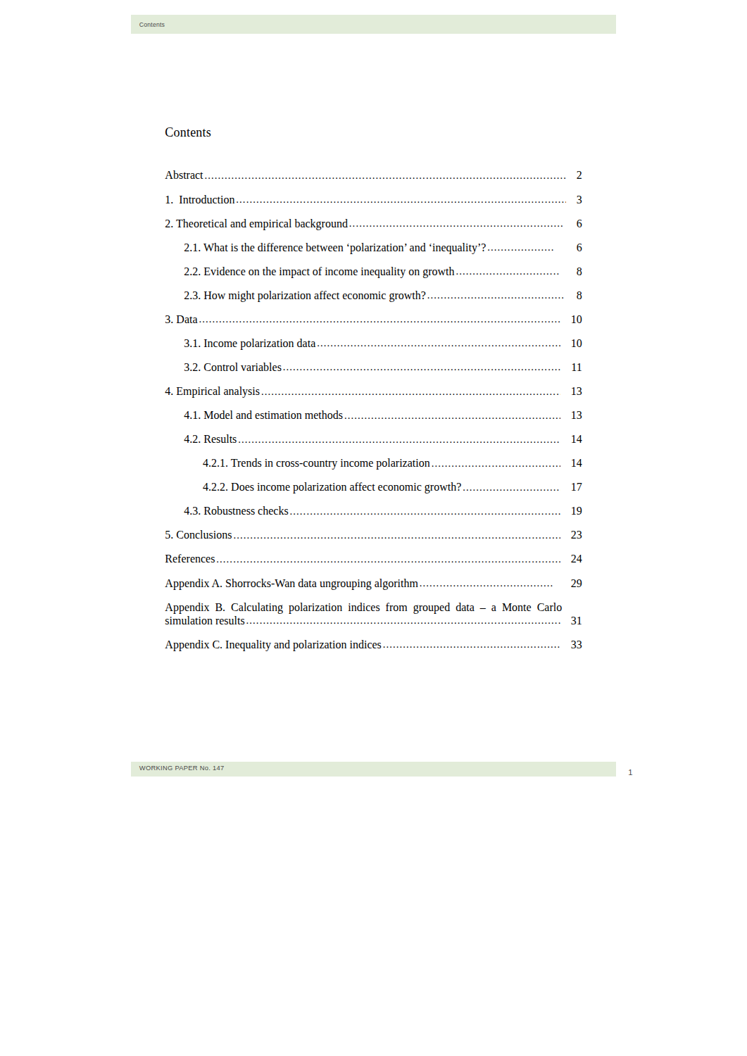Contents
Contents
Abstract ................................................................................................................. 2
1. Introduction ......................................................................................................... 3
2. Theoretical and empirical background ................................................................ 6
2.1. What is the difference between ‘polarization’ and ‘inequality’? .................... 6
2.2. Evidence on the impact of income inequality on growth ............................... 8
2.3. How might polarization affect economic growth? ......................................... 8
3. Data ..................................................................................................................... 10
3.1. Income polarization data ............................................................................... 10
3.2. Control variables ........................................................................................... 11
4. Empirical analysis ................................................................................................ 13
4.1. Model and estimation methods ..................................................................... 13
4.2. Results ......................................................................................................... 14
4.2.1. Trends in cross-country income polarization ......................................... 14
4.2.2. Does income polarization affect economic growth? ............................... 17
4.3. Robustness checks ......................................................................................... 19
5. Conclusions ......................................................................................................... 23
References .............................................................................................................. 24
Appendix A. Shorrocks-Wan data ungrouping algorithm ........................................ 29
Appendix B. Calculating polarization indices from grouped data – a Monte Carlo
simulation results ..................................................................................................... 31
Appendix C. Inequality and polarization indices ..................................................... 33
WORKING PAPER No. 147
1